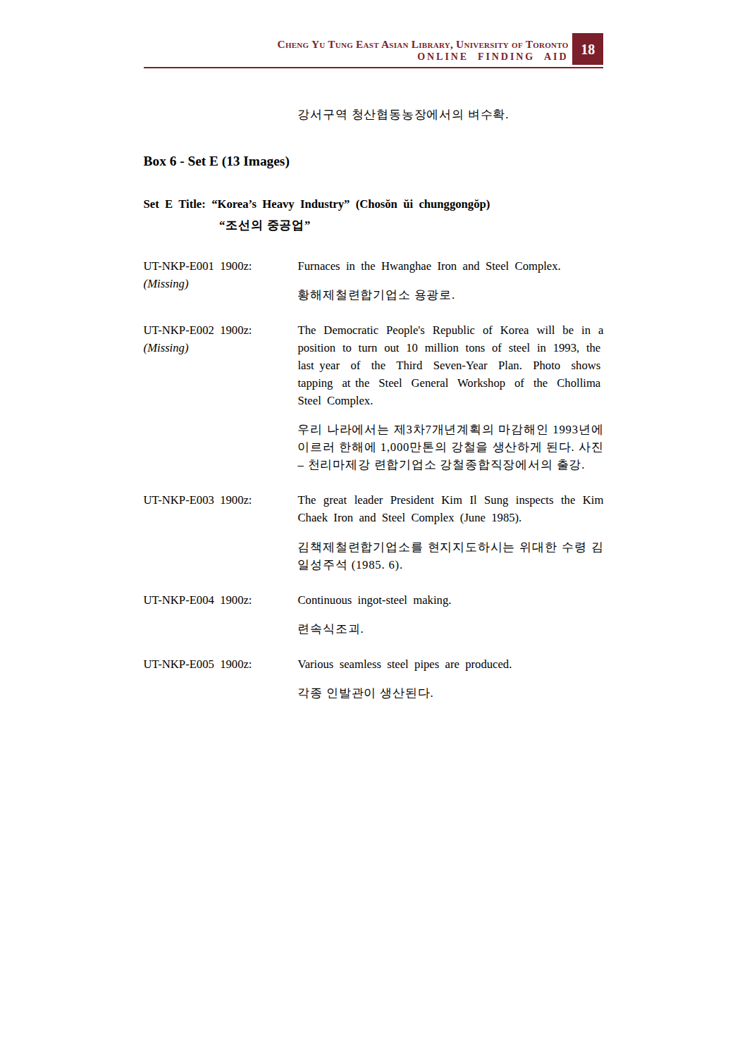18
Cheng Yu Tung East Asian Library, University of Toronto
ONLINE FINDING AID
강서구역 청산협동농장에서의 벼수확.
Box 6 - Set E (13 Images)
Set E Title: “Korea’s Heavy Industry” (Chosŏn ŭi chunggongŏp)
“조선의 중공업”
UT-NKP-E001 1900z: (Missing)
Furnaces in the Hwanghae Iron and Steel Complex.
황해제철련합기업소 용광로.
UT-NKP-E002 1900z: (Missing)
The Democratic People's Republic of Korea will be in a position to turn out 10 million tons of steel in 1993, the last year of the Third Seven-Year Plan. Photo shows tapping at the Steel General Workshop of the Chollima Steel Complex.
우리 나라에서는 제3차7개년계획의 마감해인 1993년에 이르러 한해에 1,000만톤의 강철을 생산하게 된다. 사진 – 천리마제강 련합기업소 강철종합직장에서의 출강.
UT-NKP-E003 1900z:
The great leader President Kim Il Sung inspects the Kim Chaek Iron and Steel Complex (June 1985).
김책제철련합기업소를 현지지도하시는 위대한 수령 김일성주석 (1985. 6).
UT-NKP-E004 1900z:
Continuous ingot-steel making.
련속식조괴.
UT-NKP-E005 1900z:
Various seamless steel pipes are produced.
각종 인발관이 생산된다.